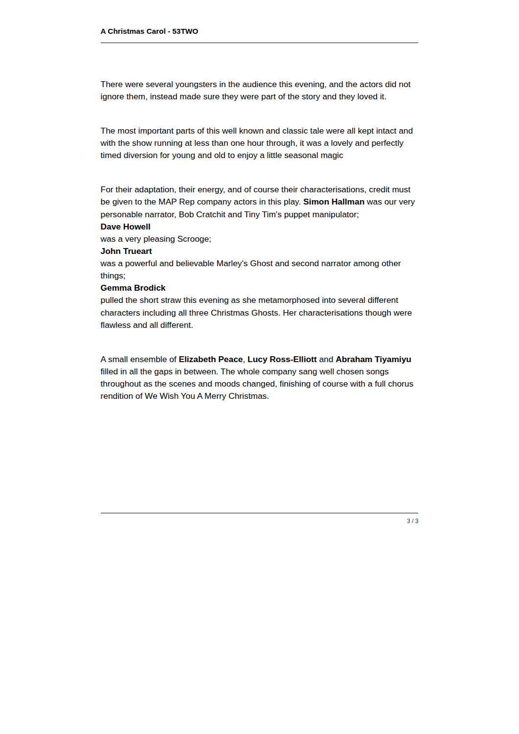A Christmas Carol - 53TWO
There were several youngsters in the audience this evening, and the actors did not ignore them, instead made sure they were part of the story and they loved it.
The most important parts of this well known and classic tale were all kept intact and with the show running at less than one hour through, it was a lovely and perfectly timed diversion for young and old to enjoy a little seasonal magic
For their adaptation, their energy, and of course their characterisations, credit must be given to the MAP Rep company actors in this play. Simon Hallman was our very personable narrator, Bob Cratchit and Tiny Tim's puppet manipulator;
Dave Howell
was a very pleasing Scrooge;
John Trueart
was a powerful and believable Marley's Ghost and second narrator among other things;
Gemma Brodick
pulled the short straw this evening as she metamorphosed into several different characters including all three Christmas Ghosts. Her characterisations though were flawless and all different.
A small ensemble of Elizabeth Peace, Lucy Ross-Elliott and Abraham Tiyamiyu filled in all the gaps in between. The whole company sang well chosen songs throughout as the scenes and moods changed, finishing of course with a full chorus rendition of We Wish You A Merry Christmas.
3 / 3